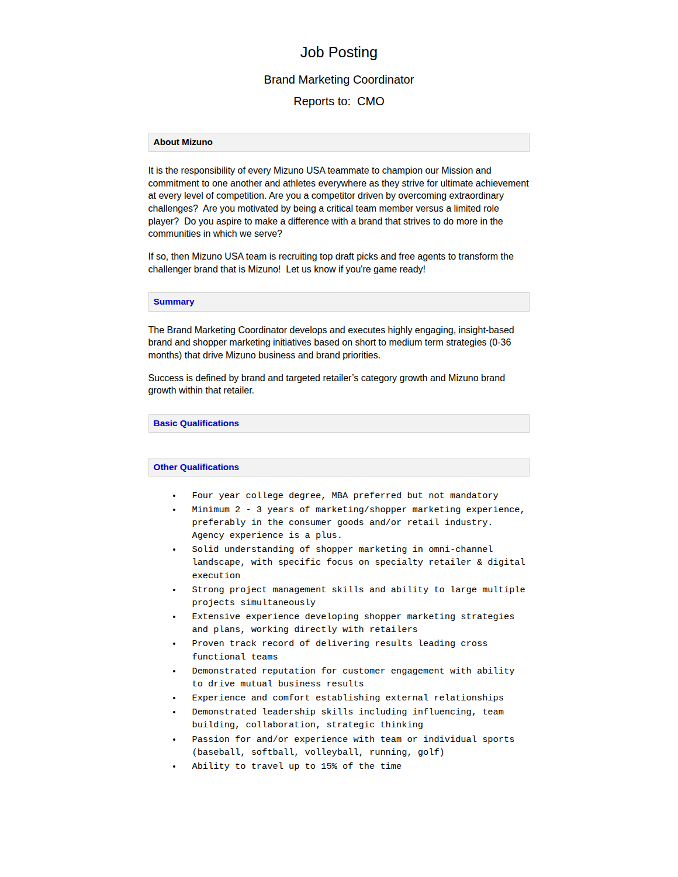Job Posting
Brand Marketing Coordinator
Reports to: CMO
About Mizuno
It is the responsibility of every Mizuno USA teammate to champion our Mission and commitment to one another and athletes everywhere as they strive for ultimate achievement at every level of competition. Are you a competitor driven by overcoming extraordinary challenges? Are you motivated by being a critical team member versus a limited role player? Do you aspire to make a difference with a brand that strives to do more in the communities in which we serve?
If so, then Mizuno USA team is recruiting top draft picks and free agents to transform the challenger brand that is Mizuno! Let us know if you're game ready!
Summary
The Brand Marketing Coordinator develops and executes highly engaging, insight-based brand and shopper marketing initiatives based on short to medium term strategies (0-36 months) that drive Mizuno business and brand priorities.
Success is defined by brand and targeted retailer’s category growth and Mizuno brand growth within that retailer.
Basic Qualifications
Other Qualifications
Four year college degree, MBA preferred but not mandatory
Minimum 2 - 3 years of marketing/shopper marketing experience, preferably in the consumer goods and/or retail industry. Agency experience is a plus.
Solid understanding of shopper marketing in omni-channel landscape, with specific focus on specialty retailer & digital execution
Strong project management skills and ability to large multiple projects simultaneously
Extensive experience developing shopper marketing strategies and plans, working directly with retailers
Proven track record of delivering results leading cross functional teams
Demonstrated reputation for customer engagement with ability to drive mutual business results
Experience and comfort establishing external relationships
Demonstrated leadership skills including influencing, team building, collaboration, strategic thinking
Passion for and/or experience with team or individual sports (baseball, softball, volleyball, running, golf)
Ability to travel up to 15% of the time